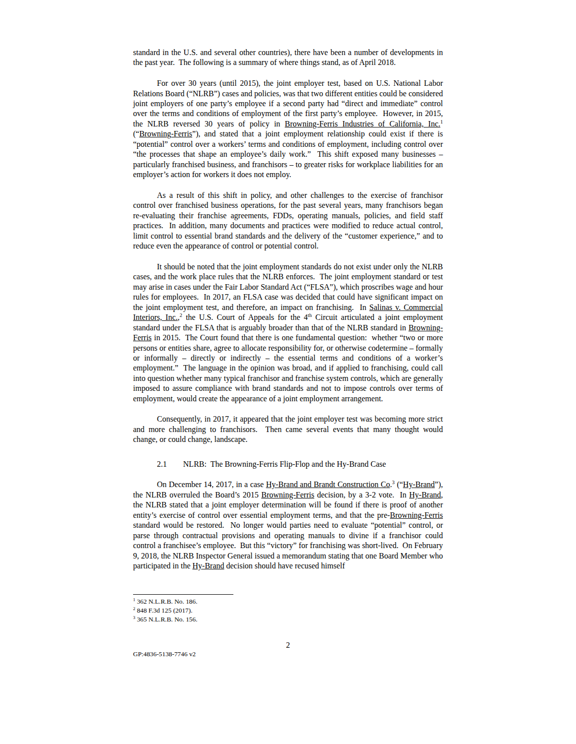standard in the U.S. and several other countries), there have been a number of developments in the past year. The following is a summary of where things stand, as of April 2018.
For over 30 years (until 2015), the joint employer test, based on U.S. National Labor Relations Board (“NLRB”) cases and policies, was that two different entities could be considered joint employers of one party’s employee if a second party had “direct and immediate” control over the terms and conditions of employment of the first party’s employee. However, in 2015, the NLRB reversed 30 years of policy in Browning-Ferris Industries of California, Inc.1 (“Browning-Ferris”), and stated that a joint employment relationship could exist if there is “potential” control over a workers’ terms and conditions of employment, including control over “the processes that shape an employee’s daily work.” This shift exposed many businesses – particularly franchised business, and franchisors – to greater risks for workplace liabilities for an employer’s action for workers it does not employ.
As a result of this shift in policy, and other challenges to the exercise of franchisor control over franchised business operations, for the past several years, many franchisors began re-evaluating their franchise agreements, FDDs, operating manuals, policies, and field staff practices. In addition, many documents and practices were modified to reduce actual control, limit control to essential brand standards and the delivery of the “customer experience,” and to reduce even the appearance of control or potential control.
It should be noted that the joint employment standards do not exist under only the NLRB cases, and the work place rules that the NLRB enforces. The joint employment standard or test may arise in cases under the Fair Labor Standard Act (“FLSA”), which proscribes wage and hour rules for employees. In 2017, an FLSA case was decided that could have significant impact on the joint employment test, and therefore, an impact on franchising. In Salinas v. Commercial Interiors, Inc.,2 the U.S. Court of Appeals for the 4th Circuit articulated a joint employment standard under the FLSA that is arguably broader than that of the NLRB standard in Browning-Ferris in 2015. The Court found that there is one fundamental question: whether “two or more persons or entities share, agree to allocate responsibility for, or otherwise codetermine – formally or informally – directly or indirectly – the essential terms and conditions of a worker’s employment.” The language in the opinion was broad, and if applied to franchising, could call into question whether many typical franchisor and franchise system controls, which are generally imposed to assure compliance with brand standards and not to impose controls over terms of employment, would create the appearance of a joint employment arrangement.
Consequently, in 2017, it appeared that the joint employer test was becoming more strict and more challenging to franchisors. Then came several events that many thought would change, or could change, landscape.
2.1 NLRB: The Browning-Ferris Flip-Flop and the Hy-Brand Case
On December 14, 2017, in a case Hy-Brand and Brandt Construction Co.3 (“Hy-Brand”), the NLRB overruled the Board’s 2015 Browning-Ferris decision, by a 3-2 vote. In Hy-Brand, the NLRB stated that a joint employer determination will be found if there is proof of another entity’s exercise of control over essential employment terms, and that the pre-Browning-Ferris standard would be restored. No longer would parties need to evaluate “potential” control, or parse through contractual provisions and operating manuals to divine if a franchisor could control a franchisee’s employee. But this “victory” for franchising was short-lived. On February 9, 2018, the NLRB Inspector General issued a memorandum stating that one Board Member who participated in the Hy-Brand decision should have recused himself
1 362 N.L.R.B. No. 186.
2 848 F.3d 125 (2017).
3 365 N.L.R.B. No. 156.
2
GP:4836-5138-7746 v2